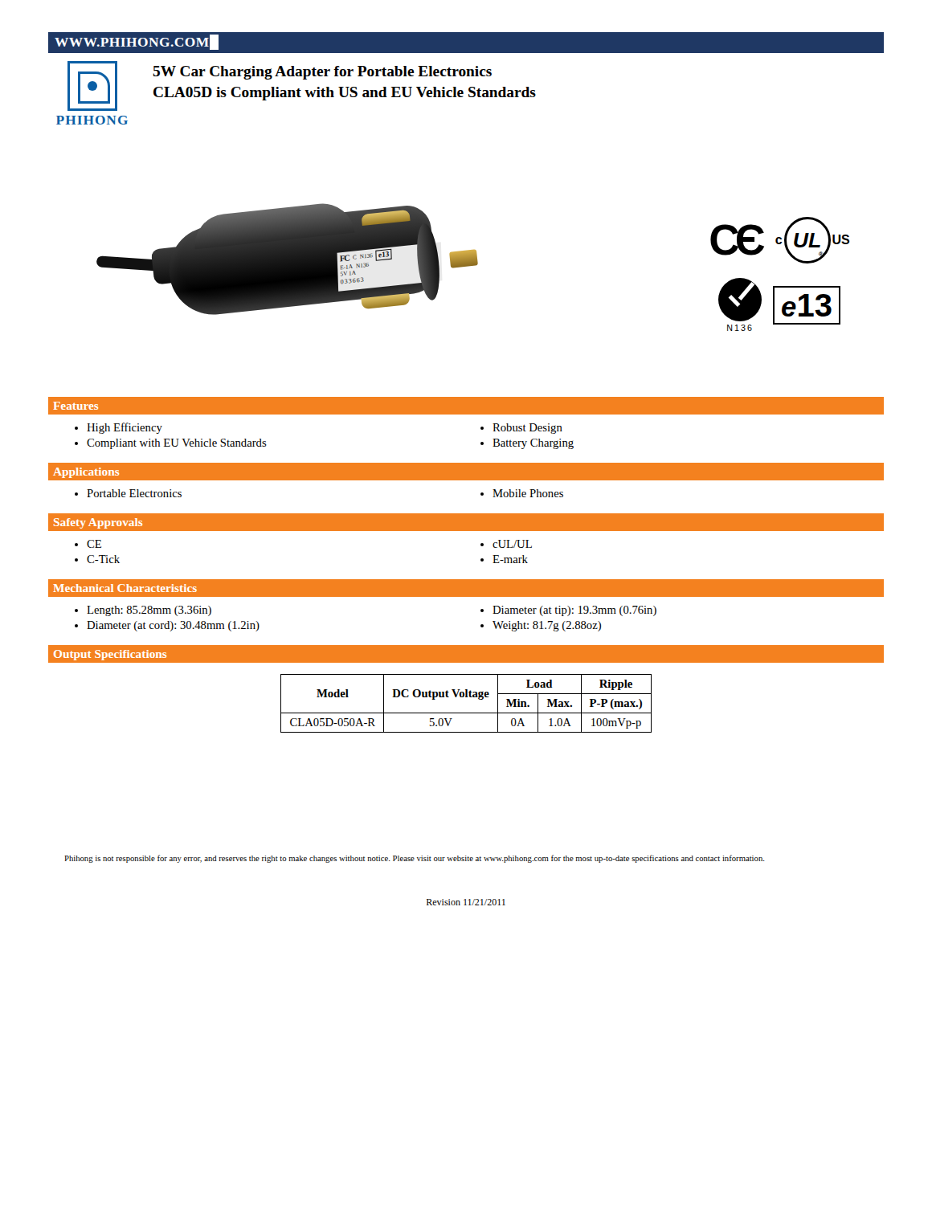WWW.PHIHONG.COM
PHIHONG
5W Car Charging Adapter for Portable Electronics
CLA05D is Compliant with US and EU Vehicle Standards
FC C N136 e13
E-1A N136
5V 1A
033663
CЄ
c
UL®
US
N136
e13
Features
High Efficiency
Compliant with EU Vehicle Standards
Robust Design
Battery Charging
Applications
Portable Electronics
Mobile Phones
Safety Approvals
CE
C-Tick
cUL/UL
E-mark
Mechanical Characteristics
Length: 85.28mm (3.36in)
Diameter (at cord): 30.48mm (1.2in)
Diameter (at tip): 19.3mm (0.76in)
Weight: 81.7g (2.88oz)
Output Specifications
| Model | DC Output Voltage | Load | Ripple |
| --- | --- | --- | --- |
| Min. | Max. | P-P (max.) |
| CLA05D-050A-R | 5.0V | 0A | 1.0A | 100mVp-p |
Phihong is not responsible for any error, and reserves the right to make changes without notice. Please visit our website at www.phihong.com for the most up-to-date specifications and contact information.
Revision 11/21/2011